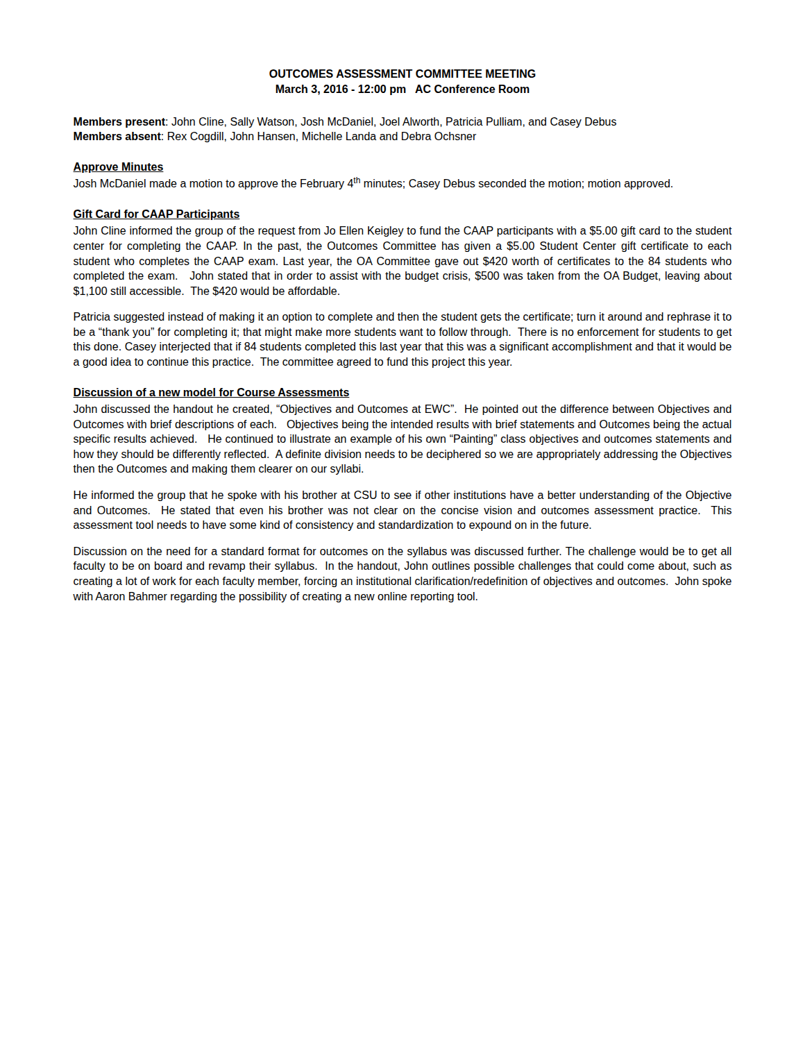OUTCOMES ASSESSMENT COMMITTEE MEETING March 3, 2016 - 12:00 pm AC Conference Room
Members present: John Cline, Sally Watson, Josh McDaniel, Joel Alworth, Patricia Pulliam, and Casey Debus
Members absent: Rex Cogdill, John Hansen, Michelle Landa and Debra Ochsner
Approve Minutes
Josh McDaniel made a motion to approve the February 4th minutes; Casey Debus seconded the motion; motion approved.
Gift Card for CAAP Participants
John Cline informed the group of the request from Jo Ellen Keigley to fund the CAAP participants with a $5.00 gift card to the student center for completing the CAAP. In the past, the Outcomes Committee has given a $5.00 Student Center gift certificate to each student who completes the CAAP exam. Last year, the OA Committee gave out $420 worth of certificates to the 84 students who completed the exam. John stated that in order to assist with the budget crisis, $500 was taken from the OA Budget, leaving about $1,100 still accessible. The $420 would be affordable.
Patricia suggested instead of making it an option to complete and then the student gets the certificate; turn it around and rephrase it to be a “thank you” for completing it; that might make more students want to follow through. There is no enforcement for students to get this done. Casey interjected that if 84 students completed this last year that this was a significant accomplishment and that it would be a good idea to continue this practice. The committee agreed to fund this project this year.
Discussion of a new model for Course Assessments
John discussed the handout he created, “Objectives and Outcomes at EWC”. He pointed out the difference between Objectives and Outcomes with brief descriptions of each. Objectives being the intended results with brief statements and Outcomes being the actual specific results achieved. He continued to illustrate an example of his own “Painting” class objectives and outcomes statements and how they should be differently reflected. A definite division needs to be deciphered so we are appropriately addressing the Objectives then the Outcomes and making them clearer on our syllabi.
He informed the group that he spoke with his brother at CSU to see if other institutions have a better understanding of the Objective and Outcomes. He stated that even his brother was not clear on the concise vision and outcomes assessment practice. This assessment tool needs to have some kind of consistency and standardization to expound on in the future.
Discussion on the need for a standard format for outcomes on the syllabus was discussed further. The challenge would be to get all faculty to be on board and revamp their syllabus. In the handout, John outlines possible challenges that could come about, such as creating a lot of work for each faculty member, forcing an institutional clarification/redefinition of objectives and outcomes. John spoke with Aaron Bahmer regarding the possibility of creating a new online reporting tool.